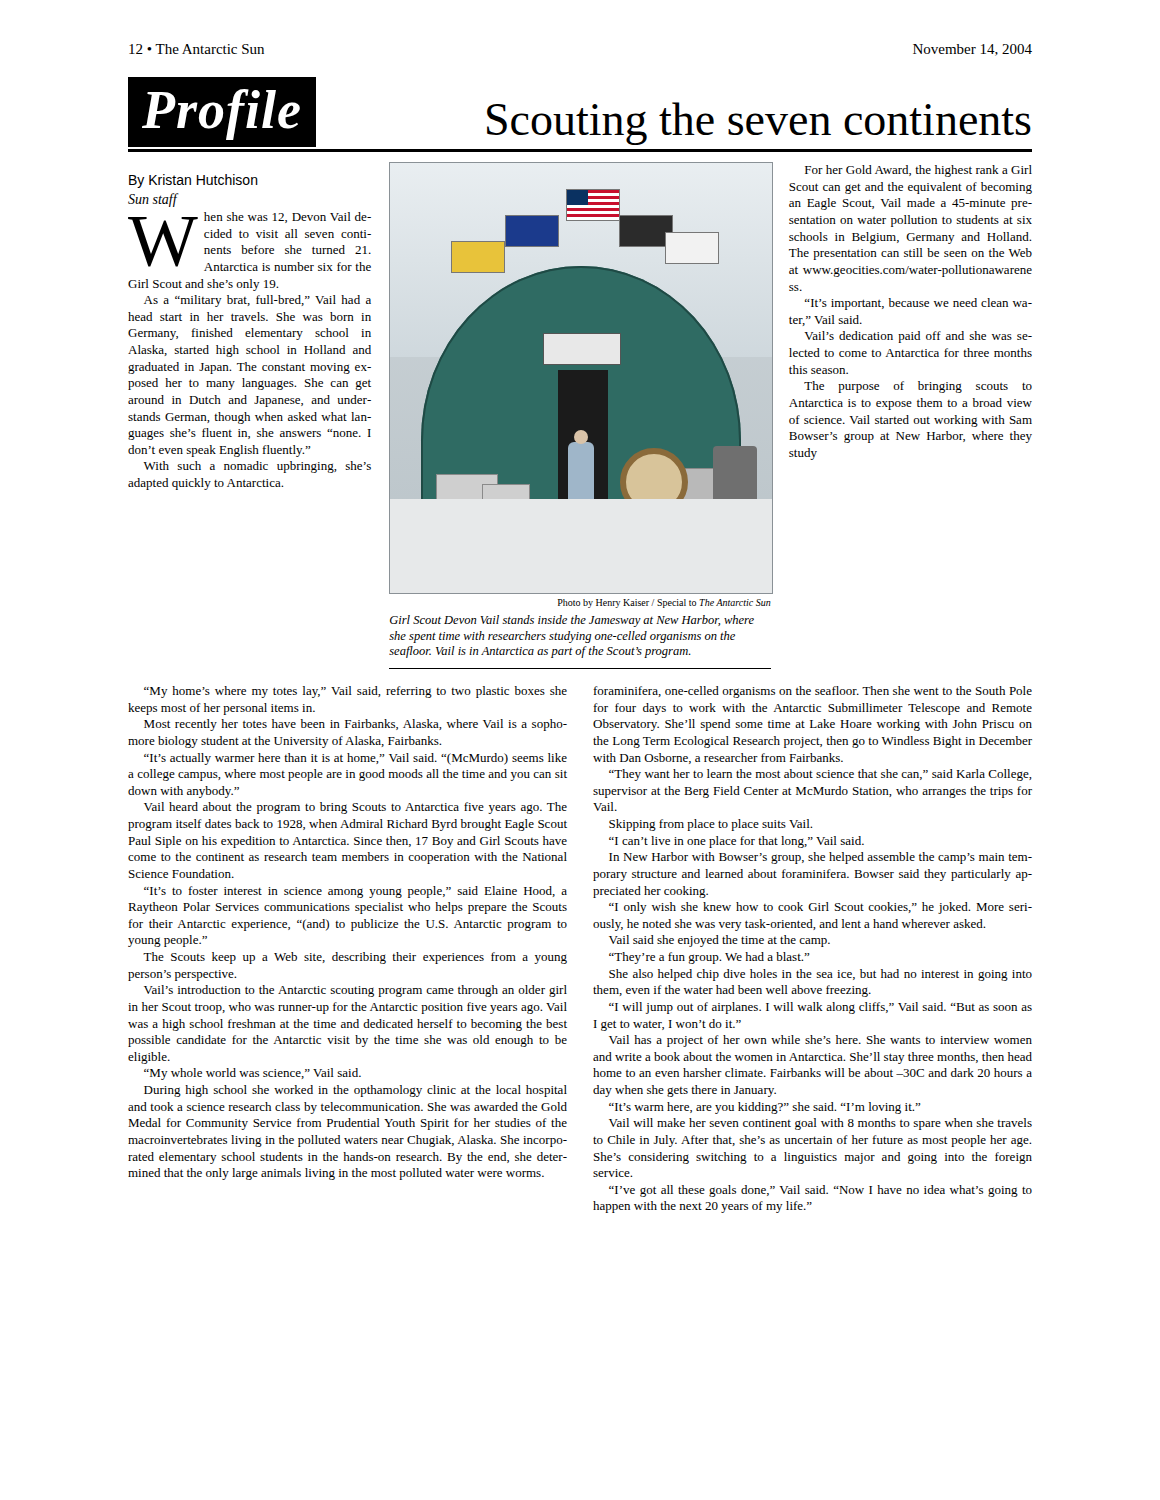12 • The Antarctic Sun
November 14, 2004
Profile
Scouting the seven continents
By Kristan Hutchison Sun staff
When she was 12, Devon Vail decided to visit all seven continents before she turned 21. Antarctica is number six for the Girl Scout and she’s only 19.
As a “military brat, full-bred,” Vail had a head start in her travels. She was born in Germany, finished elementary school in Alaska, started high school in Holland and graduated in Japan. The constant moving exposed her to many languages. She can get around in Dutch and Japanese, and understands German, though when asked what languages she’s fluent in, she answers “none. I don’t even speak English fluently.”
With such a nomadic upbringing, she’s adapted quickly to Antarctica.
Photo by Henry Kaiser / Special to The Antarctic Sun
Girl Scout Devon Vail stands inside the Jamesway at New Harbor, where she spent time with researchers studying one-celled organisms on the seafloor. Vail is in Antarctica as part of the Scout’s program.
For her Gold Award, the highest rank a Girl Scout can get and the equivalent of becoming an Eagle Scout, Vail made a 45-minute presentation on water pollution to students at six schools in Belgium, Germany and Holland. The presentation can still be seen on the Web at www.geocities.com/water-pollutionawareness.
“It’s important, because we need clean water,” Vail said.
Vail’s dedication paid off and she was selected to come to Antarctica for three months this season.
The purpose of bringing scouts to Antarctica is to expose them to a broad view of science. Vail started out working with Sam Bowser’s group at New Harbor, where they study
“My home’s where my totes lay,” Vail said, referring to two plastic boxes she keeps most of her personal items in.
Most recently her totes have been in Fairbanks, Alaska, where Vail is a sophomore biology student at the University of Alaska, Fairbanks.
“It’s actually warmer here than it is at home,” Vail said. “(McMurdo) seems like a college campus, where most people are in good moods all the time and you can sit down with anybody.”
Vail heard about the program to bring Scouts to Antarctica five years ago. The program itself dates back to 1928, when Admiral Richard Byrd brought Eagle Scout Paul Siple on his expedition to Antarctica. Since then, 17 Boy and Girl Scouts have come to the continent as research team members in cooperation with the National Science Foundation.
“It’s to foster interest in science among young people,” said Elaine Hood, a Raytheon Polar Services communications specialist who helps prepare the Scouts for their Antarctic experience, “(and) to publicize the U.S. Antarctic program to young people.”
The Scouts keep up a Web site, describing their experiences from a young person’s perspective.
Vail’s introduction to the Antarctic scouting program came through an older girl in her Scout troop, who was runner-up for the Antarctic position five years ago. Vail was a high school freshman at the time and dedicated herself to becoming the best possible candidate for the Antarctic visit by the time she was old enough to be eligible.
“My whole world was science,” Vail said.
During high school she worked in the opthamology clinic at the local hospital and took a science research class by telecommunication. She was awarded the Gold Medal for Community Service from Prudential Youth Spirit for her studies of the macroinvertebrates living in the polluted waters near Chugiak, Alaska. She incorporated elementary school students in the hands-on research. By the end, she determined that the only large animals living in the most polluted water were worms.
foraminifera, one-celled organisms on the seafloor. Then she went to the South Pole for four days to work with the Antarctic Submillimeter Telescope and Remote Observatory. She’ll spend some time at Lake Hoare working with John Priscu on the Long Term Ecological Research project, then go to Windless Bight in December with Dan Osborne, a researcher from Fairbanks.
“They want her to learn the most about science that she can,” said Karla College, supervisor at the Berg Field Center at McMurdo Station, who arranges the trips for Vail.
Skipping from place to place suits Vail.
“I can’t live in one place for that long,” Vail said.
In New Harbor with Bowser’s group, she helped assemble the camp’s main temporary structure and learned about foraminifera. Bowser said they particularly appreciated her cooking.
“I only wish she knew how to cook Girl Scout cookies,” he joked. More seriously, he noted she was very task-oriented, and lent a hand wherever asked.
Vail said she enjoyed the time at the camp.
“They’re a fun group. We had a blast.”
She also helped chip dive holes in the sea ice, but had no interest in going into them, even if the water had been well above freezing.
“I will jump out of airplanes. I will walk along cliffs,” Vail said. “But as soon as I get to water, I won’t do it.”
Vail has a project of her own while she’s here. She wants to interview women and write a book about the women in Antarctica. She’ll stay three months, then head home to an even harsher climate. Fairbanks will be about –30C and dark 20 hours a day when she gets there in January.
“It’s warm here, are you kidding?” she said. “I’m loving it.”
Vail will make her seven continent goal with 8 months to spare when she travels to Chile in July. After that, she’s as uncertain of her future as most people her age. She’s considering switching to a linguistics major and going into the foreign service.
“I’ve got all these goals done,” Vail said. “Now I have no idea what’s going to happen with the next 20 years of my life.”